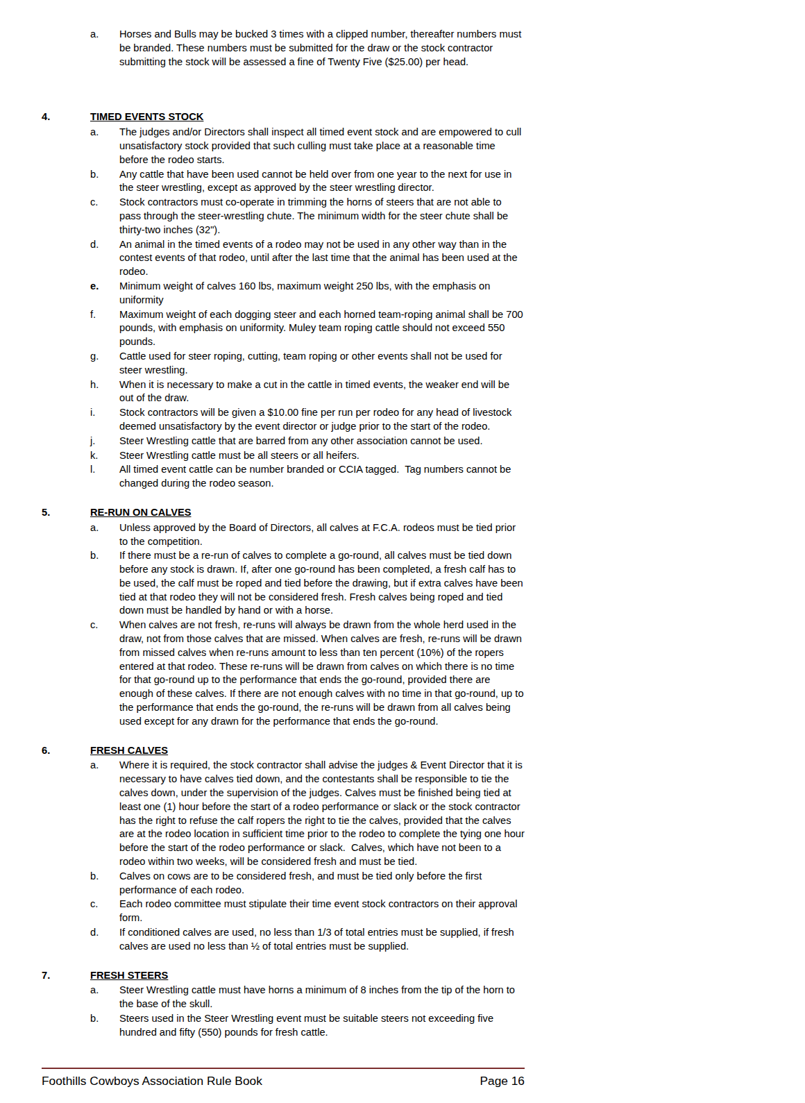a. Horses and Bulls may be bucked 3 times with a clipped number, thereafter numbers must be branded. These numbers must be submitted for the draw or the stock contractor submitting the stock will be assessed a fine of Twenty Five ($25.00) per head.
4. Timed Events Stock
a. The judges and/or Directors shall inspect all timed event stock and are empowered to cull unsatisfactory stock provided that such culling must take place at a reasonable time before the rodeo starts.
b. Any cattle that have been used cannot be held over from one year to the next for use in the steer wrestling, except as approved by the steer wrestling director.
c. Stock contractors must co-operate in trimming the horns of steers that are not able to pass through the steer-wrestling chute. The minimum width for the steer chute shall be thirty-two inches (32").
d. An animal in the timed events of a rodeo may not be used in any other way than in the contest events of that rodeo, until after the last time that the animal has been used at the rodeo.
e. Minimum weight of calves 160 lbs, maximum weight 250 lbs, with the emphasis on uniformity
f. Maximum weight of each dogging steer and each horned team-roping animal shall be 700 pounds, with emphasis on uniformity. Muley team roping cattle should not exceed 550 pounds.
g. Cattle used for steer roping, cutting, team roping or other events shall not be used for steer wrestling.
h. When it is necessary to make a cut in the cattle in timed events, the weaker end will be out of the draw.
i. Stock contractors will be given a $10.00 fine per run per rodeo for any head of livestock deemed unsatisfactory by the event director or judge prior to the start of the rodeo.
j. Steer Wrestling cattle that are barred from any other association cannot be used.
k. Steer Wrestling cattle must be all steers or all heifers.
l. All timed event cattle can be number branded or CCIA tagged. Tag numbers cannot be changed during the rodeo season.
5. Re-Run on Calves
a. Unless approved by the Board of Directors, all calves at F.C.A. rodeos must be tied prior to the competition.
b. If there must be a re-run of calves to complete a go-round, all calves must be tied down before any stock is drawn. If, after one go-round has been completed, a fresh calf has to be used, the calf must be roped and tied before the drawing, but if extra calves have been tied at that rodeo they will not be considered fresh. Fresh calves being roped and tied down must be handled by hand or with a horse.
c. When calves are not fresh, re-runs will always be drawn from the whole herd used in the draw, not from those calves that are missed. When calves are fresh, re-runs will be drawn from missed calves when re-runs amount to less than ten percent (10%) of the ropers entered at that rodeo. These re-runs will be drawn from calves on which there is no time for that go-round up to the performance that ends the go-round, provided there are enough of these calves. If there are not enough calves with no time in that go-round, up to the performance that ends the go-round, the re-runs will be drawn from all calves being used except for any drawn for the performance that ends the go-round.
6. Fresh Calves
a. Where it is required, the stock contractor shall advise the judges & Event Director that it is necessary to have calves tied down, and the contestants shall be responsible to tie the calves down, under the supervision of the judges. Calves must be finished being tied at least one (1) hour before the start of a rodeo performance or slack or the stock contractor has the right to refuse the calf ropers the right to tie the calves, provided that the calves are at the rodeo location in sufficient time prior to the rodeo to complete the tying one hour before the start of the rodeo performance or slack. Calves, which have not been to a rodeo within two weeks, will be considered fresh and must be tied.
b. Calves on cows are to be considered fresh, and must be tied only before the first performance of each rodeo.
c. Each rodeo committee must stipulate their time event stock contractors on their approval form.
d. If conditioned calves are used, no less than 1/3 of total entries must be supplied, if fresh calves are used no less than ½ of total entries must be supplied.
7. Fresh Steers
a. Steer Wrestling cattle must have horns a minimum of 8 inches from the tip of the horn to the base of the skull.
b. Steers used in the Steer Wrestling event must be suitable steers not exceeding five hundred and fifty (550) pounds for fresh cattle.
Foothills Cowboys Association Rule Book Page 16